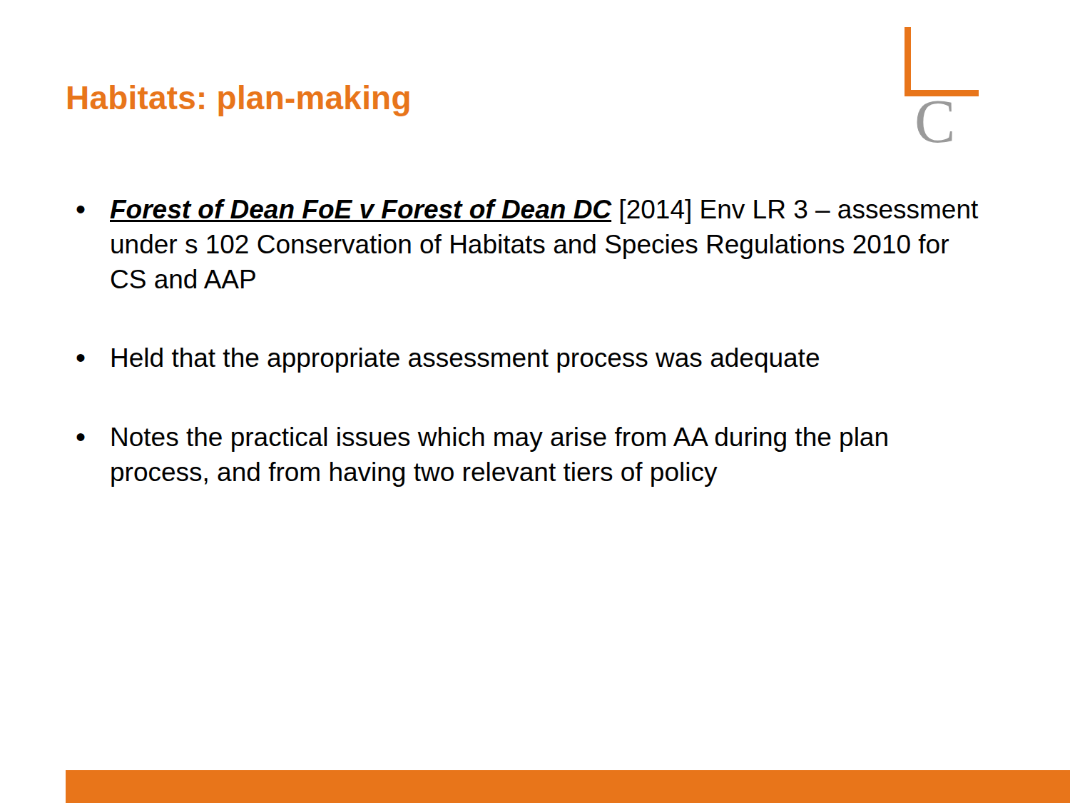C
Habitats: plan-making
Forest of Dean FoE v Forest of Dean DC [2014] Env LR 3 – assessment under s 102 Conservation of Habitats and Species Regulations 2010 for CS and AAP
Held that the appropriate assessment process was adequate
Notes the practical issues which may arise from AA during the plan process, and from having two relevant tiers of policy